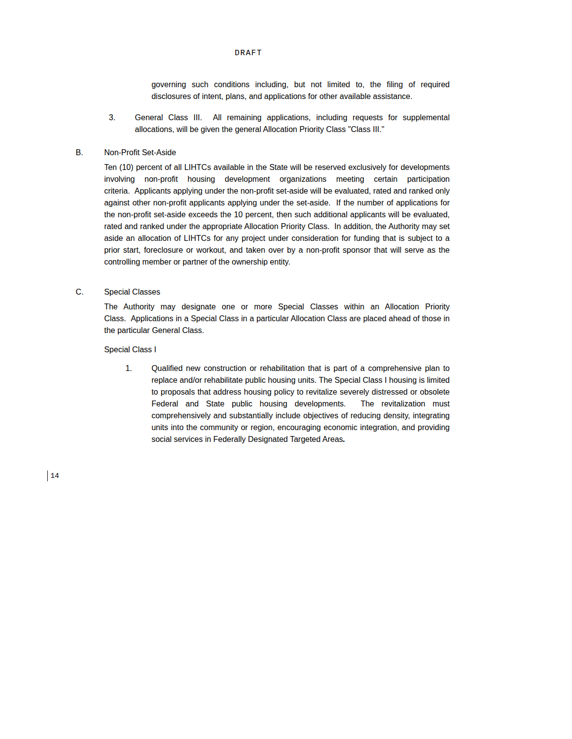DRAFT
governing such conditions including, but not limited to, the filing of required disclosures of intent, plans, and applications for other available assistance.
3.
General Class III. All remaining applications, including requests for supplemental allocations, will be given the general Allocation Priority Class "Class III."
B.
Non-Profit Set-Aside
Ten (10) percent of all LIHTCs available in the State will be reserved exclusively for developments involving non-profit housing development organizations meeting certain participation criteria. Applicants applying under the non-profit set-aside will be evaluated, rated and ranked only against other non-profit applicants applying under the set-aside. If the number of applications for the non-profit set-aside exceeds the 10 percent, then such additional applicants will be evaluated, rated and ranked under the appropriate Allocation Priority Class. In addition, the Authority may set aside an allocation of LIHTCs for any project under consideration for funding that is subject to a prior start, foreclosure or workout, and taken over by a non-profit sponsor that will serve as the controlling member or partner of the ownership entity.
C.
Special Classes
The Authority may designate one or more Special Classes within an Allocation Priority Class. Applications in a Special Class in a particular Allocation Class are placed ahead of those in the particular General Class.
Special Class I
1.
Qualified new construction or rehabilitation that is part of a comprehensive plan to replace and/or rehabilitate public housing units. The Special Class I housing is limited to proposals that address housing policy to revitalize severely distressed or obsolete Federal and State public housing developments. The revitalization must comprehensively and substantially include objectives of reducing density, integrating units into the community or region, encouraging economic integration, and providing social services in Federally Designated Targeted Areas.
14